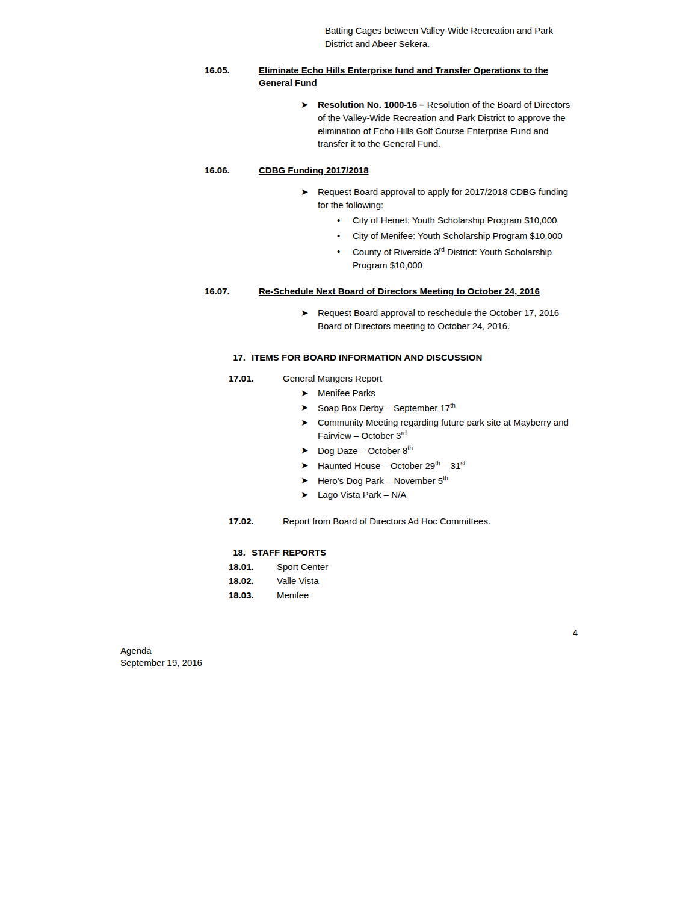Batting Cages between Valley-Wide Recreation and Park District and Abeer Sekera.
16.05.
Eliminate Echo Hills Enterprise fund and Transfer Operations to the General Fund
➤
Resolution No. 1000-16 – Resolution of the Board of Directors of the Valley-Wide Recreation and Park District to approve the elimination of Echo Hills Golf Course Enterprise Fund and transfer it to the General Fund.
16.06.
CDBG Funding 2017/2018
➤
Request Board approval to apply for 2017/2018 CDBG funding for the following:
•
City of Hemet: Youth Scholarship Program $10,000
•
City of Menifee: Youth Scholarship Program $10,000
•
County of Riverside 3rd District: Youth Scholarship Program $10,000
16.07.
Re-Schedule Next Board of Directors Meeting to October 24, 2016
➤
Request Board approval to reschedule the October 17, 2016 Board of Directors meeting to October 24, 2016.
17.
ITEMS FOR BOARD INFORMATION AND DISCUSSION
17.01.
General Mangers Report
➤
Menifee Parks
➤
Soap Box Derby – September 17th
➤
Community Meeting regarding future park site at Mayberry and Fairview – October 3rd
➤
Dog Daze – October 8th
➤
Haunted House – October 29th – 31st
➤
Hero’s Dog Park – November 5th
➤
Lago Vista Park – N/A
17.02.
Report from Board of Directors Ad Hoc Committees.
18.
STAFF REPORTS
18.01.
Sport Center
18.02.
Valle Vista
18.03.
Menifee
4
Agenda
September 19, 2016